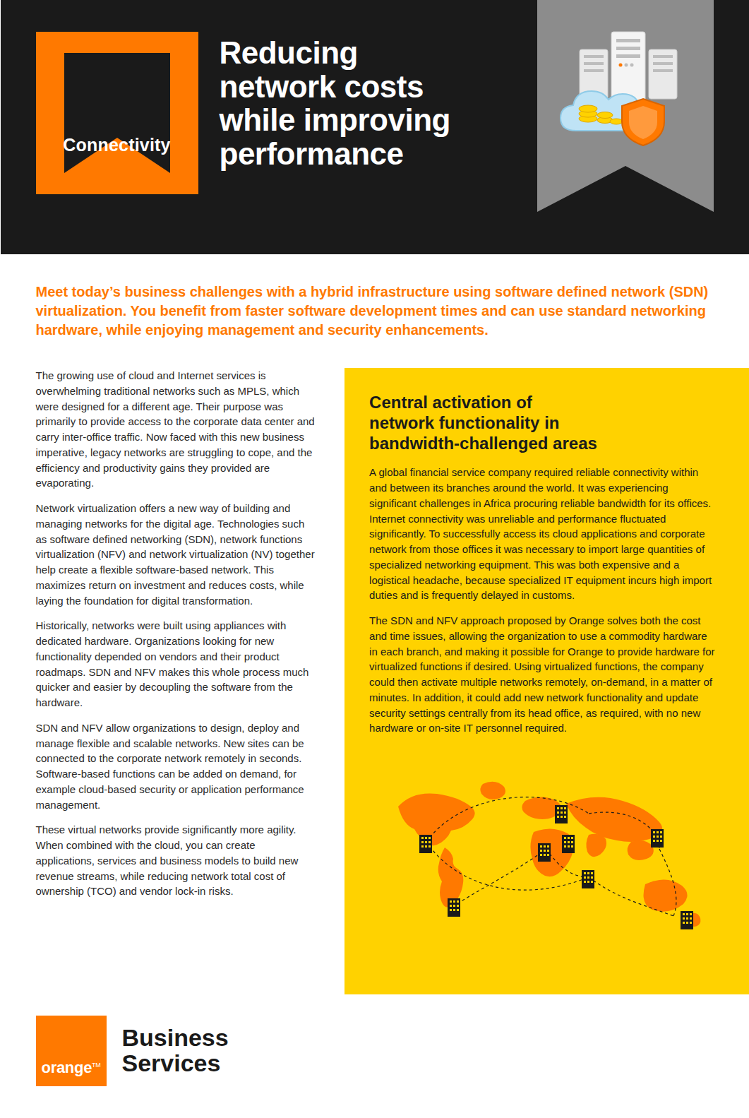Connectivity
Reducing
network costs
while improving
performance
Meet today’s business challenges with a hybrid infrastructure using software defined network (SDN) virtualization. You benefit from faster software development times and can use standard networking hardware, while enjoying management and security enhancements.
The growing use of cloud and Internet services is overwhelming traditional networks such as MPLS, which were designed for a different age. Their purpose was primarily to provide access to the corporate data center and carry inter-office traffic. Now faced with this new business imperative, legacy networks are struggling to cope, and the efficiency and productivity gains they provided are evaporating.
Network virtualization offers a new way of building and managing networks for the digital age. Technologies such as software defined networking (SDN), network functions virtualization (NFV) and network virtualization (NV) together help create a flexible software-based network. This maximizes return on investment and reduces costs, while laying the foundation for digital transformation.
Historically, networks were built using appliances with dedicated hardware. Organizations looking for new functionality depended on vendors and their product roadmaps. SDN and NFV makes this whole process much quicker and easier by decoupling the software from the hardware.
SDN and NFV allow organizations to design, deploy and manage flexible and scalable networks. New sites can be connected to the corporate network remotely in seconds. Software-based functions can be added on demand, for example cloud-based security or application performance management.
These virtual networks provide significantly more agility. When combined with the cloud, you can create applications, services and business models to build new revenue streams, while reducing network total cost of ownership (TCO) and vendor lock-in risks.
Central activation of
network functionality in
bandwidth-challenged areas
A global financial service company required reliable connectivity within and between its branches around the world. It was experiencing significant challenges in Africa procuring reliable bandwidth for its offices. Internet connectivity was unreliable and performance fluctuated significantly. To successfully access its cloud applications and corporate network from those offices it was necessary to import large quantities of specialized networking equipment. This was both expensive and a logistical headache, because specialized IT equipment incurs high import duties and is frequently delayed in customs.
The SDN and NFV approach proposed by Orange solves both the cost and time issues, allowing the organization to use a commodity hardware in each branch, and making it possible for Orange to provide hardware for virtualized functions if desired. Using virtualized functions, the company could then activate multiple networks remotely, on-demand, in a matter of minutes. In addition, it could add new network functionality and update security settings centrally from its head office, as required, with no new hardware or on-site IT personnel required.
orangeTM
Business
Services